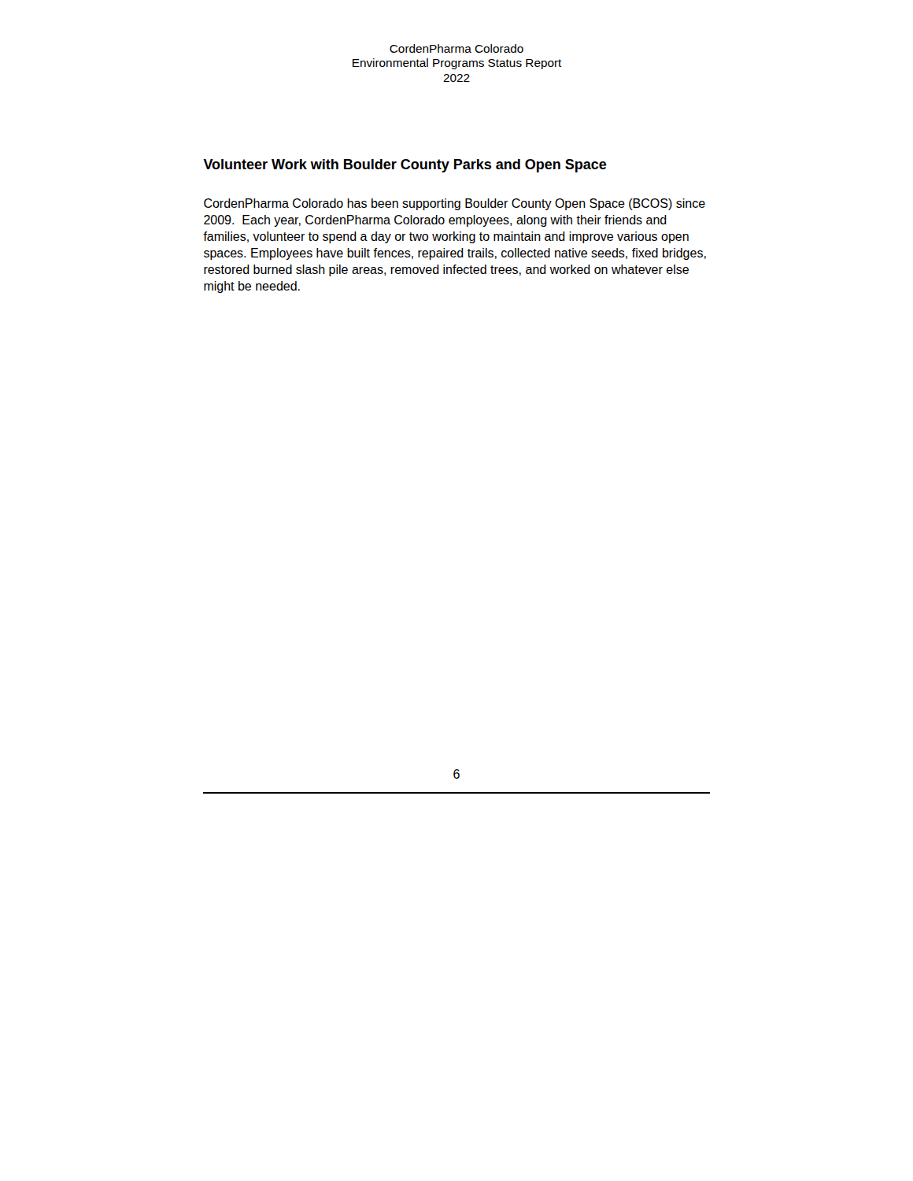CordenPharma Colorado
Environmental Programs Status Report
2022
Volunteer Work with Boulder County Parks and Open Space
CordenPharma Colorado has been supporting Boulder County Open Space (BCOS) since 2009. Each year, CordenPharma Colorado employees, along with their friends and families, volunteer to spend a day or two working to maintain and improve various open spaces. Employees have built fences, repaired trails, collected native seeds, fixed bridges, restored burned slash pile areas, removed infected trees, and worked on whatever else might be needed.
6